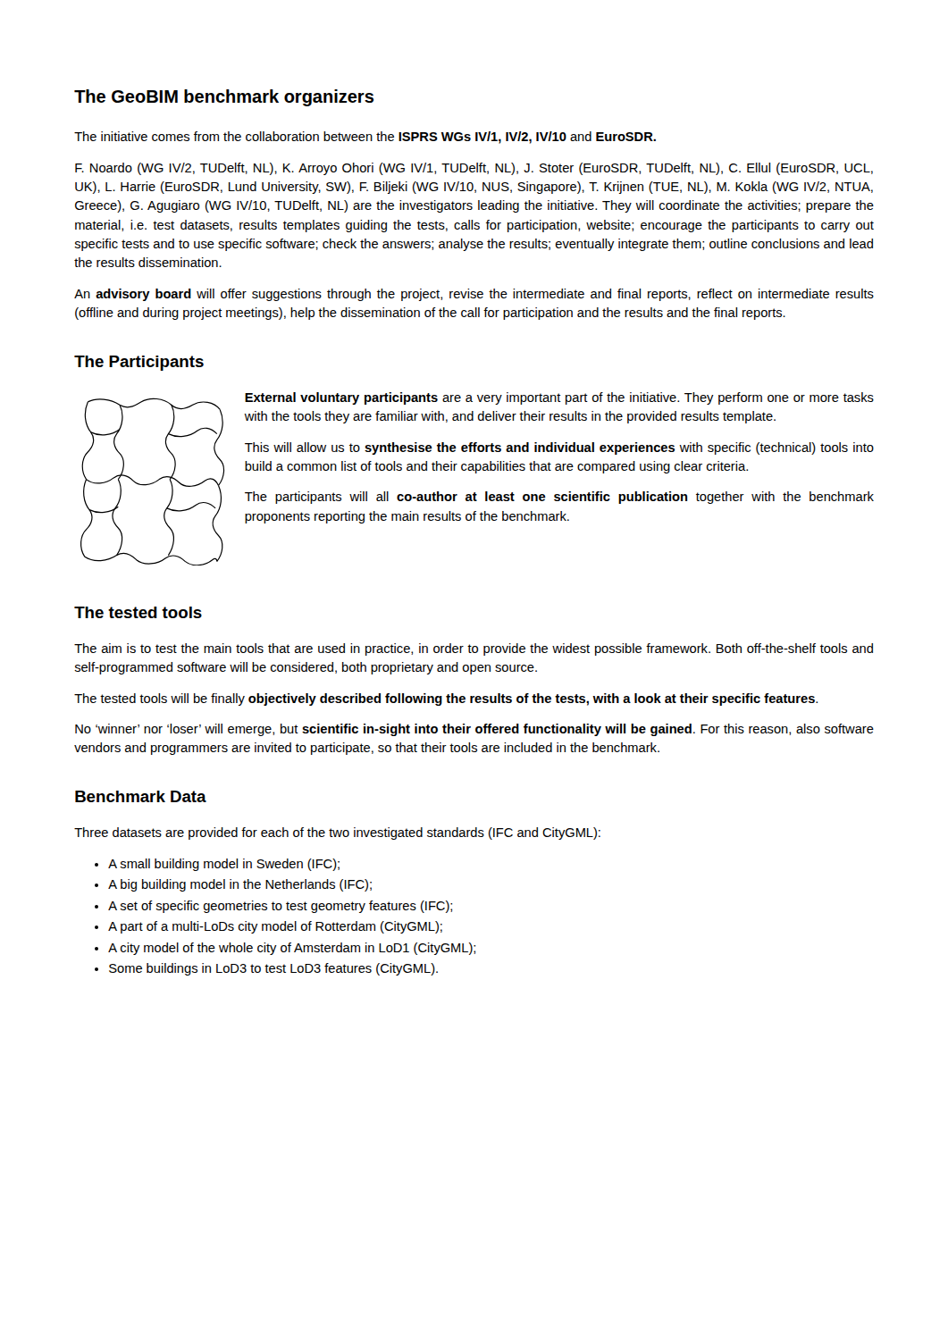The GeoBIM benchmark organizers
The initiative comes from the collaboration between the ISPRS WGs IV/1, IV/2, IV/10 and EuroSDR.
F. Noardo (WG IV/2, TUDelft, NL), K. Arroyo Ohori (WG IV/1, TUDelft, NL), J. Stoter (EuroSDR, TUDelft, NL), C. Ellul (EuroSDR, UCL, UK), L. Harrie (EuroSDR, Lund University, SW), F. Biljeki (WG IV/10, NUS, Singapore), T. Krijnen (TUE, NL), M. Kokla (WG IV/2, NTUA, Greece), G. Agugiaro (WG IV/10, TUDelft, NL) are the investigators leading the initiative. They will coordinate the activities; prepare the material, i.e. test datasets, results templates guiding the tests, calls for participation, website; encourage the participants to carry out specific tests and to use specific software; check the answers; analyse the results; eventually integrate them; outline conclusions and lead the results dissemination.
An advisory board will offer suggestions through the project, revise the intermediate and final reports, reflect on intermediate results (offline and during project meetings), help the dissemination of the call for participation and the results and the final reports.
The Participants
External voluntary participants are a very important part of the initiative. They perform one or more tasks with the tools they are familiar with, and deliver their results in the provided results template.
This will allow us to synthesise the efforts and individual experiences with specific (technical) tools into build a common list of tools and their capabilities that are compared using clear criteria.
The participants will all co-author at least one scientific publication together with the benchmark proponents reporting the main results of the benchmark.
The tested tools
The aim is to test the main tools that are used in practice, in order to provide the widest possible framework. Both off-the-shelf tools and self-programmed software will be considered, both proprietary and open source.
The tested tools will be finally objectively described following the results of the tests, with a look at their specific features.
No ‘winner’ nor ‘loser’ will emerge, but scientific in-sight into their offered functionality will be gained. For this reason, also software vendors and programmers are invited to participate, so that their tools are included in the benchmark.
Benchmark Data
Three datasets are provided for each of the two investigated standards (IFC and CityGML):
A small building model in Sweden (IFC);
A big building model in the Netherlands (IFC);
A set of specific geometries to test geometry features (IFC);
A part of a multi-LoDs city model of Rotterdam (CityGML);
A city model of the whole city of Amsterdam in LoD1 (CityGML);
Some buildings in LoD3 to test LoD3 features (CityGML).